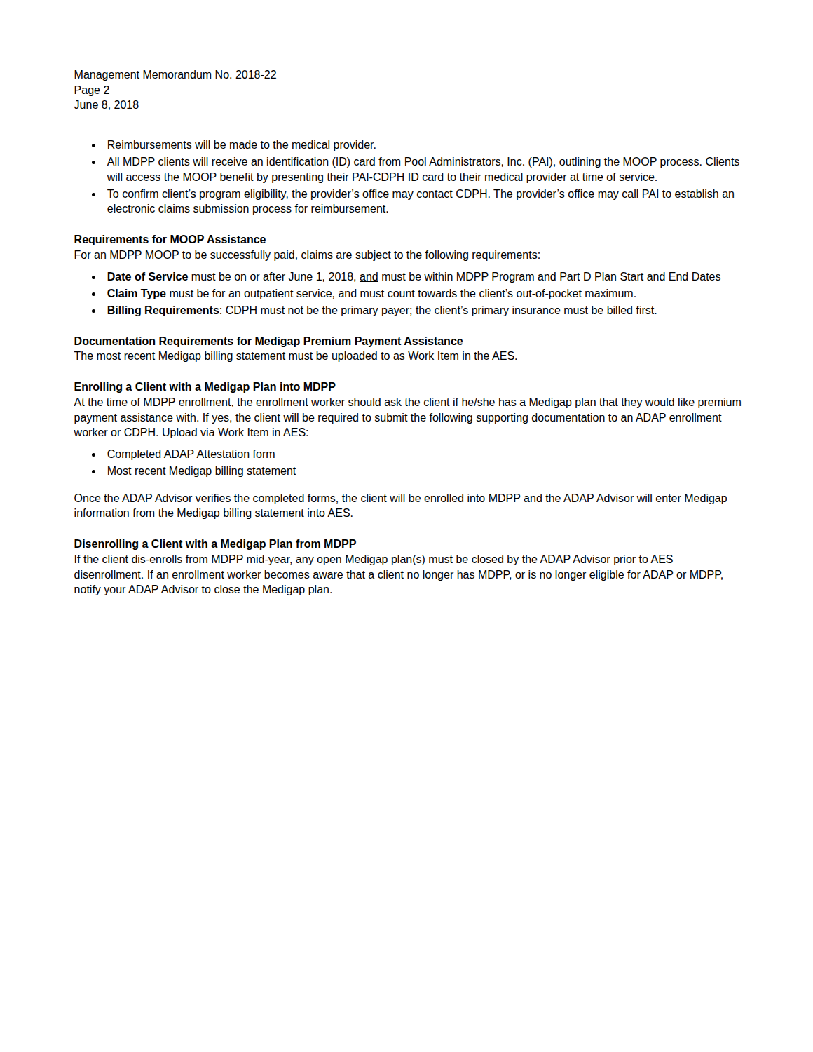Management Memorandum No. 2018-22
Page 2
June 8, 2018
Reimbursements will be made to the medical provider.
All MDPP clients will receive an identification (ID) card from Pool Administrators, Inc. (PAI), outlining the MOOP process. Clients will access the MOOP benefit by presenting their PAI-CDPH ID card to their medical provider at time of service.
To confirm client’s program eligibility, the provider’s office may contact CDPH. The provider’s office may call PAI to establish an electronic claims submission process for reimbursement.
Requirements for MOOP Assistance
For an MDPP MOOP to be successfully paid, claims are subject to the following requirements:
Date of Service must be on or after June 1, 2018, and must be within MDPP Program and Part D Plan Start and End Dates
Claim Type must be for an outpatient service, and must count towards the client’s out-of-pocket maximum.
Billing Requirements: CDPH must not be the primary payer; the client’s primary insurance must be billed first.
Documentation Requirements for Medigap Premium Payment Assistance
The most recent Medigap billing statement must be uploaded to as Work Item in the AES.
Enrolling a Client with a Medigap Plan into MDPP
At the time of MDPP enrollment, the enrollment worker should ask the client if he/she has a Medigap plan that they would like premium payment assistance with. If yes, the client will be required to submit the following supporting documentation to an ADAP enrollment worker or CDPH. Upload via Work Item in AES:
Completed ADAP Attestation form
Most recent Medigap billing statement
Once the ADAP Advisor verifies the completed forms, the client will be enrolled into MDPP and the ADAP Advisor will enter Medigap information from the Medigap billing statement into AES.
Disenrolling a Client with a Medigap Plan from MDPP
If the client dis-enrolls from MDPP mid-year, any open Medigap plan(s) must be closed by the ADAP Advisor prior to AES disenrollment. If an enrollment worker becomes aware that a client no longer has MDPP, or is no longer eligible for ADAP or MDPP, notify your ADAP Advisor to close the Medigap plan.